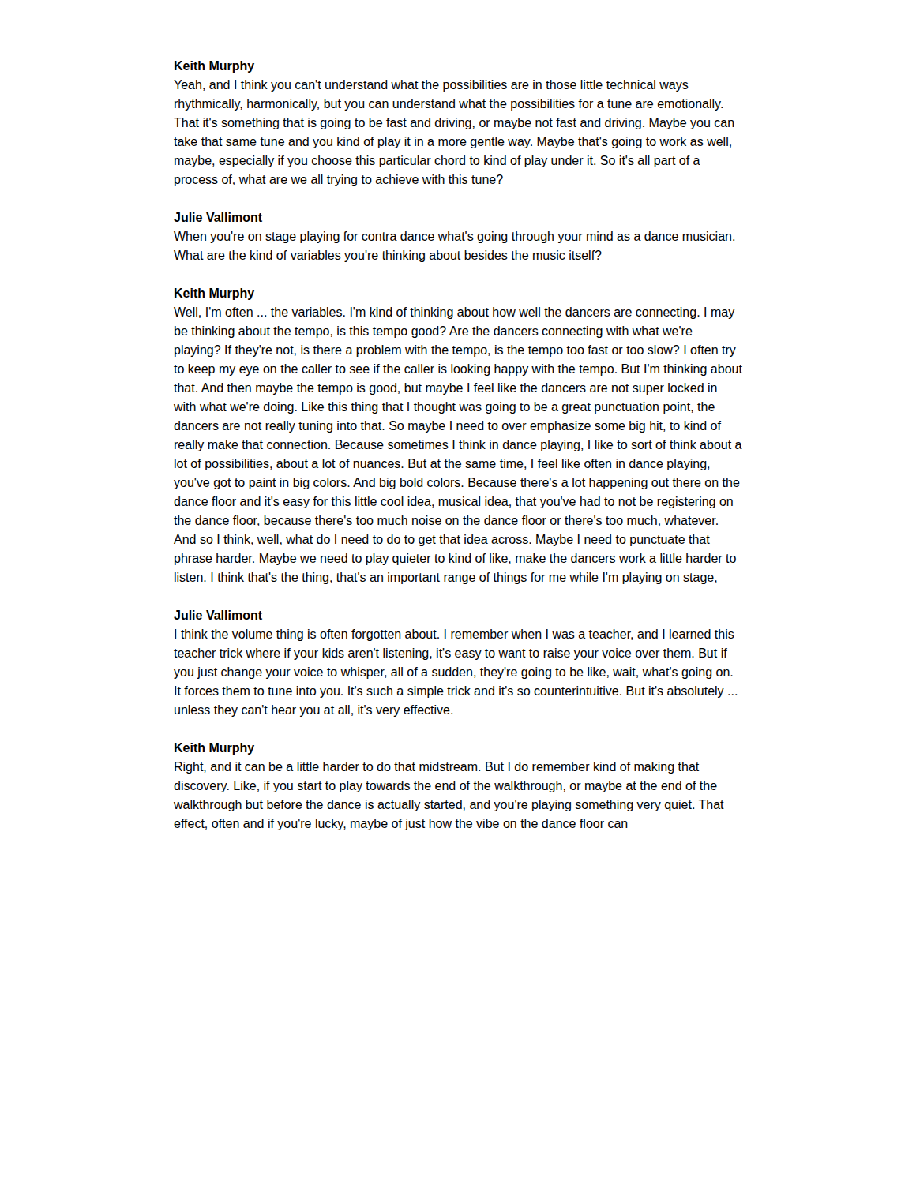Keith Murphy
Yeah, and I think you can't understand what the possibilities are in those little technical ways rhythmically, harmonically, but you can understand what the possibilities for a tune are emotionally. That it's something that is going to be fast and driving, or maybe not fast and driving. Maybe you can take that same tune and you kind of play it in a more gentle way. Maybe that's going to work as well, maybe, especially if you choose this particular chord to kind of play under it. So it's all part of a process of, what are we all trying to achieve with this tune?
Julie Vallimont
When you're on stage playing for contra dance what's going through your mind as a dance musician. What are the kind of variables you're thinking about besides the music itself?
Keith Murphy
Well, I'm often ... the variables. I'm kind of thinking about how well the dancers are connecting. I may be thinking about the tempo, is this tempo good? Are the dancers connecting with what we're playing? If they're not, is there a problem with the tempo, is the tempo too fast or too slow? I often try to keep my eye on the caller to see if the caller is looking happy with the tempo. But I'm thinking about that. And then maybe the tempo is good, but maybe I feel like the dancers are not super locked in with what we're doing. Like this thing that I thought was going to be a great punctuation point, the dancers are not really tuning into that. So maybe I need to over emphasize some big hit, to kind of really make that connection. Because sometimes I think in dance playing, I like to sort of think about a lot of possibilities, about a lot of nuances. But at the same time, I feel like often in dance playing, you've got to paint in big colors. And big bold colors. Because there's a lot happening out there on the dance floor and it's easy for this little cool idea, musical idea, that you've had to not be registering on the dance floor, because there's too much noise on the dance floor or there's too much, whatever. And so I think, well, what do I need to do to get that idea across. Maybe I need to punctuate that phrase harder. Maybe we need to play quieter to kind of like, make the dancers work a little harder to listen. I think that's the thing, that's an important range of things for me while I'm playing on stage,
Julie Vallimont
I think the volume thing is often forgotten about. I remember when I was a teacher, and I learned this teacher trick where if your kids aren't listening, it's easy to want to raise your voice over them. But if you just change your voice to whisper, all of a sudden, they're going to be like, wait, what's going on. It forces them to tune into you. It's such a simple trick and it's so counterintuitive. But it's absolutely ... unless they can't hear you at all, it's very effective.
Keith Murphy
Right, and it can be a little harder to do that midstream. But I do remember kind of making that discovery. Like, if you start to play towards the end of the walkthrough, or maybe at the end of the walkthrough but before the dance is actually started, and you're playing something very quiet. That effect, often and if you're lucky, maybe of just how the vibe on the dance floor can